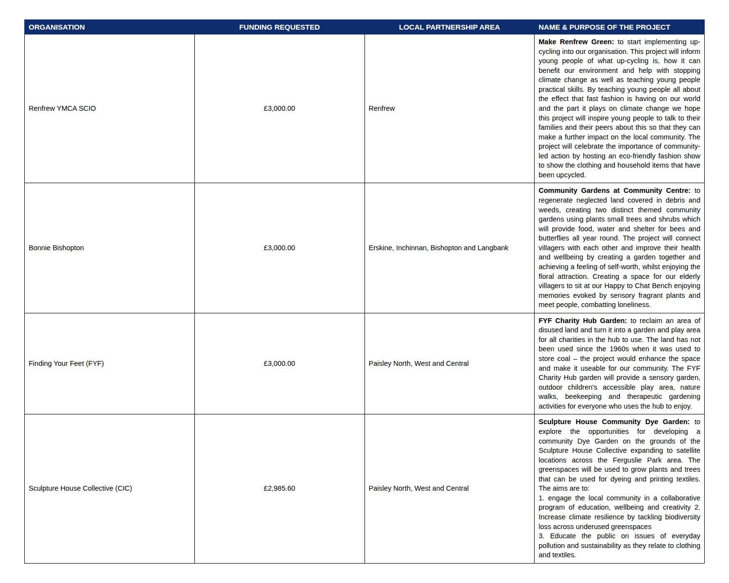| ORGANISATION | FUNDING REQUESTED | LOCAL PARTNERSHIP AREA | NAME & PURPOSE OF THE PROJECT |
| --- | --- | --- | --- |
| Renfrew YMCA SCIO | £3,000.00 | Renfrew | Make Renfrew Green: to start implementing up-cycling into our organisation. This project will inform young people of what up-cycling is, how it can benefit our environment and help with stopping climate change as well as teaching young people practical skills. By teaching young people all about the effect that fast fashion is having on our world and the part it plays on climate change we hope this project will inspire young people to talk to their families and their peers about this so that they can make a further impact on the local community. The project will celebrate the importance of community-led action by hosting an eco-friendly fashion show to show the clothing and household items that have been upcycled. |
| Bonnie Bishopton | £3,000.00 | Erskine, Inchinnan, Bishopton and Langbank | Community Gardens at Community Centre: to regenerate neglected land covered in debris and weeds, creating two distinct themed community gardens using plants small trees and shrubs which will provide food, water and shelter for bees and butterflies all year round. The project will connect villagers with each other and improve their health and wellbeing by creating a garden together and achieving a feeling of self-worth, whilst enjoying the floral attraction. Creating a space for our elderly villagers to sit at our Happy to Chat Bench enjoying memories evoked by sensory fragrant plants and meet people, combatting loneliness. |
| Finding Your Feet (FYF) | £3,000.00 | Paisley North, West and Central | FYF Charity Hub Garden: to reclaim an area of disused land and turn it into a garden and play area for all charities in the hub to use. The land has not been used since the 1960s when it was used to store coal – the project would enhance the space and make it useable for our community. The FYF Charity Hub garden will provide a sensory garden, outdoor children's accessible play area, nature walks, beekeeping and therapeutic gardening activities for everyone who uses the hub to enjoy. |
| Sculpture House Collective (CIC) | £2,985.60 | Paisley North, West and Central | Sculpture House Community Dye Garden: to explore the opportunities for developing a community Dye Garden on the grounds of the Sculpture House Collective expanding to satellite locations across the Ferguslie Park area. The greenspaces will be used to grow plants and trees that can be used for dyeing and printing textiles. The aims are to: 1. engage the local community in a collaborative program of education, wellbeing and creativity 2. Increase climate resilience by tackling biodiversity loss across underused greenspaces 3. Educate the public on issues of everyday pollution and sustainability as they relate to clothing and textiles. |